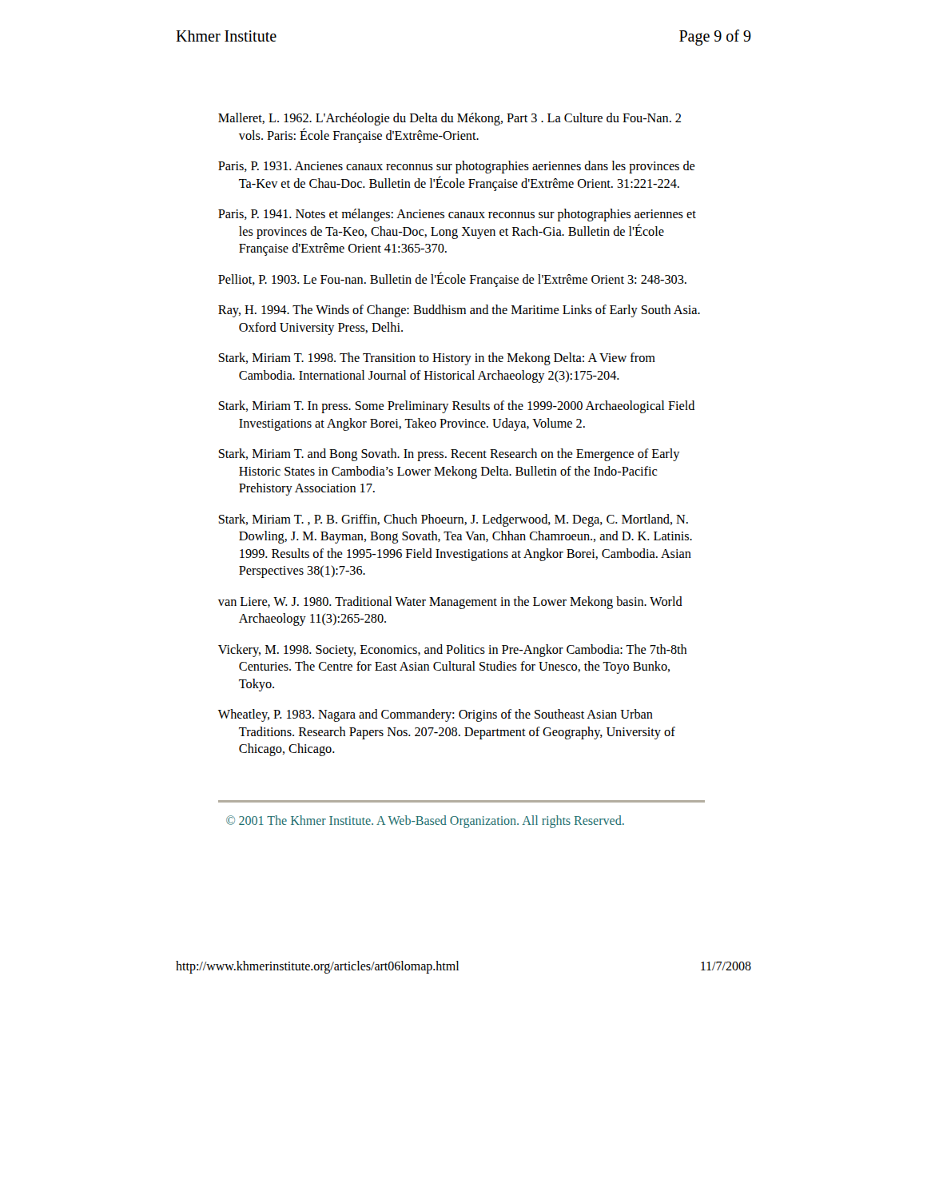Khmer Institute
Page 9 of 9
Malleret, L. 1962. L'Archéologie du Delta du Mékong, Part 3 . La Culture du Fou-Nan. 2 vols. Paris: École Française d'Extrême-Orient.
Paris, P. 1931. Ancienes canaux reconnus sur photographies aeriennes dans les provinces de Ta-Kev et de Chau-Doc. Bulletin de l'École Française d'Extrême Orient. 31:221-224.
Paris, P. 1941. Notes et mélanges: Ancienes canaux reconnus sur photographies aeriennes et les provinces de Ta-Keo, Chau-Doc, Long Xuyen et Rach-Gia. Bulletin de l'École Française d'Extrême Orient 41:365-370.
Pelliot, P. 1903. Le Fou-nan. Bulletin de l'École Française de l'Extrême Orient 3: 248-303.
Ray, H. 1994. The Winds of Change: Buddhism and the Maritime Links of Early South Asia. Oxford University Press, Delhi.
Stark, Miriam T. 1998. The Transition to History in the Mekong Delta: A View from Cambodia. International Journal of Historical Archaeology 2(3):175-204.
Stark, Miriam T. In press. Some Preliminary Results of the 1999-2000 Archaeological Field Investigations at Angkor Borei, Takeo Province. Udaya, Volume 2.
Stark, Miriam T. and Bong Sovath. In press. Recent Research on the Emergence of Early Historic States in Cambodia’s Lower Mekong Delta. Bulletin of the Indo-Pacific Prehistory Association 17.
Stark, Miriam T. , P. B. Griffin, Chuch Phoeurn, J. Ledgerwood, M. Dega, C. Mortland, N. Dowling, J. M. Bayman, Bong Sovath, Tea Van, Chhan Chamroeun., and D. K. Latinis. 1999. Results of the 1995-1996 Field Investigations at Angkor Borei, Cambodia. Asian Perspectives 38(1):7-36.
van Liere, W. J. 1980. Traditional Water Management in the Lower Mekong basin. World Archaeology 11(3):265-280.
Vickery, M. 1998. Society, Economics, and Politics in Pre-Angkor Cambodia: The 7th-8th Centuries. The Centre for East Asian Cultural Studies for Unesco, the Toyo Bunko, Tokyo.
Wheatley, P. 1983. Nagara and Commandery: Origins of the Southeast Asian Urban Traditions. Research Papers Nos. 207-208. Department of Geography, University of Chicago, Chicago.
© 2001 The Khmer Institute. A Web-Based Organization. All rights Reserved.
http://www.khmerinstitute.org/articles/art06lomap.html
11/7/2008